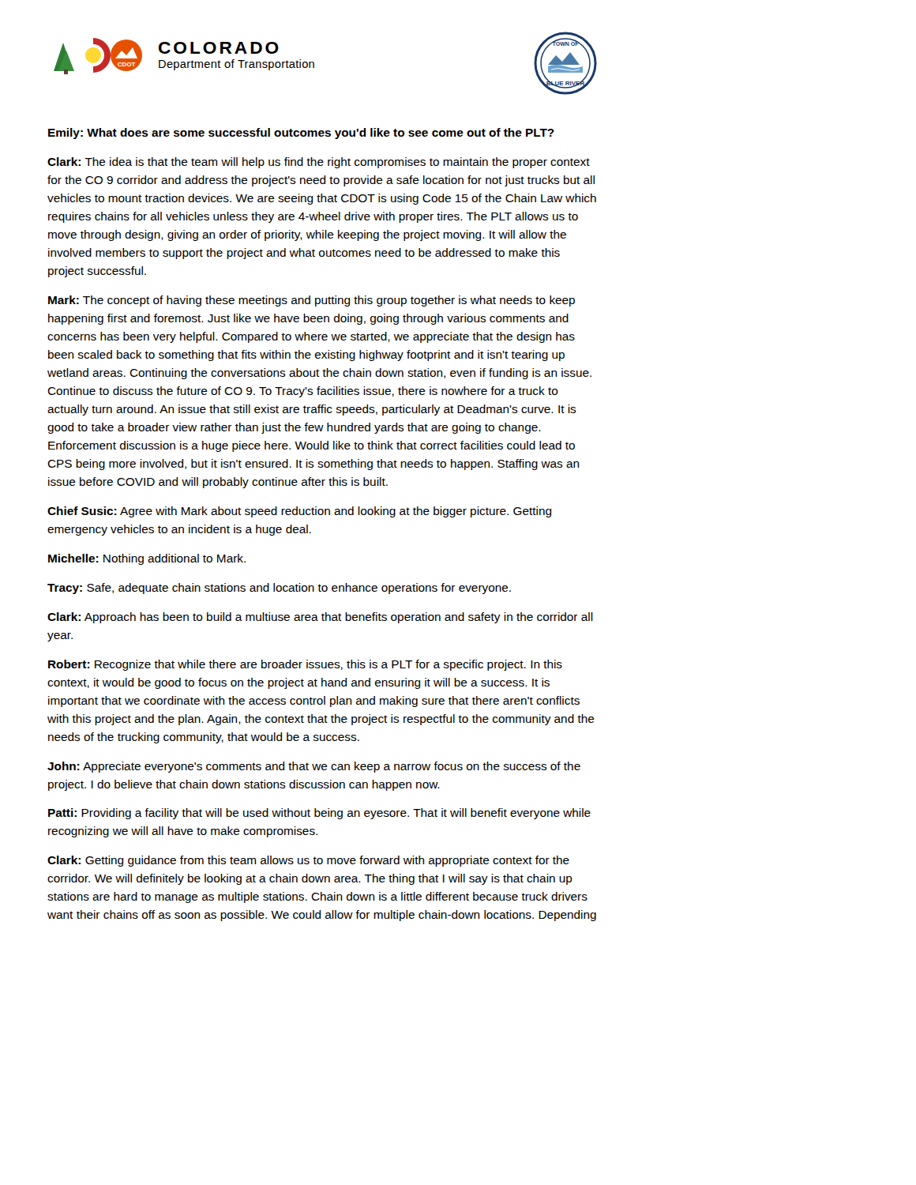CDOT
COLORADO
Department of Transportation
TOWN OF BLUE RIVER
Emily: What does are some successful outcomes you'd like to see come out of the PLT?
Clark: The idea is that the team will help us find the right compromises to maintain the proper context for the CO 9 corridor and address the project's need to provide a safe location for not just trucks but all vehicles to mount traction devices. We are seeing that CDOT is using Code 15 of the Chain Law which requires chains for all vehicles unless they are 4-wheel drive with proper tires. The PLT allows us to move through design, giving an order of priority, while keeping the project moving. It will allow the involved members to support the project and what outcomes need to be addressed to make this project successful.
Mark: The concept of having these meetings and putting this group together is what needs to keep happening first and foremost. Just like we have been doing, going through various comments and concerns has been very helpful. Compared to where we started, we appreciate that the design has been scaled back to something that fits within the existing highway footprint and it isn't tearing up wetland areas. Continuing the conversations about the chain down station, even if funding is an issue. Continue to discuss the future of CO 9. To Tracy's facilities issue, there is nowhere for a truck to actually turn around. An issue that still exist are traffic speeds, particularly at Deadman's curve. It is good to take a broader view rather than just the few hundred yards that are going to change. Enforcement discussion is a huge piece here. Would like to think that correct facilities could lead to CPS being more involved, but it isn't ensured. It is something that needs to happen. Staffing was an issue before COVID and will probably continue after this is built.
Chief Susic: Agree with Mark about speed reduction and looking at the bigger picture. Getting emergency vehicles to an incident is a huge deal.
Michelle: Nothing additional to Mark.
Tracy: Safe, adequate chain stations and location to enhance operations for everyone.
Clark: Approach has been to build a multiuse area that benefits operation and safety in the corridor all year.
Robert: Recognize that while there are broader issues, this is a PLT for a specific project. In this context, it would be good to focus on the project at hand and ensuring it will be a success. It is important that we coordinate with the access control plan and making sure that there aren't conflicts with this project and the plan. Again, the context that the project is respectful to the community and the needs of the trucking community, that would be a success.
John: Appreciate everyone's comments and that we can keep a narrow focus on the success of the project. I do believe that chain down stations discussion can happen now.
Patti: Providing a facility that will be used without being an eyesore. That it will benefit everyone while recognizing we will all have to make compromises.
Clark: Getting guidance from this team allows us to move forward with appropriate context for the corridor. We will definitely be looking at a chain down area. The thing that I will say is that chain up stations are hard to manage as multiple stations. Chain down is a little different because truck drivers want their chains off as soon as possible. We could allow for multiple chain-down locations. Depending